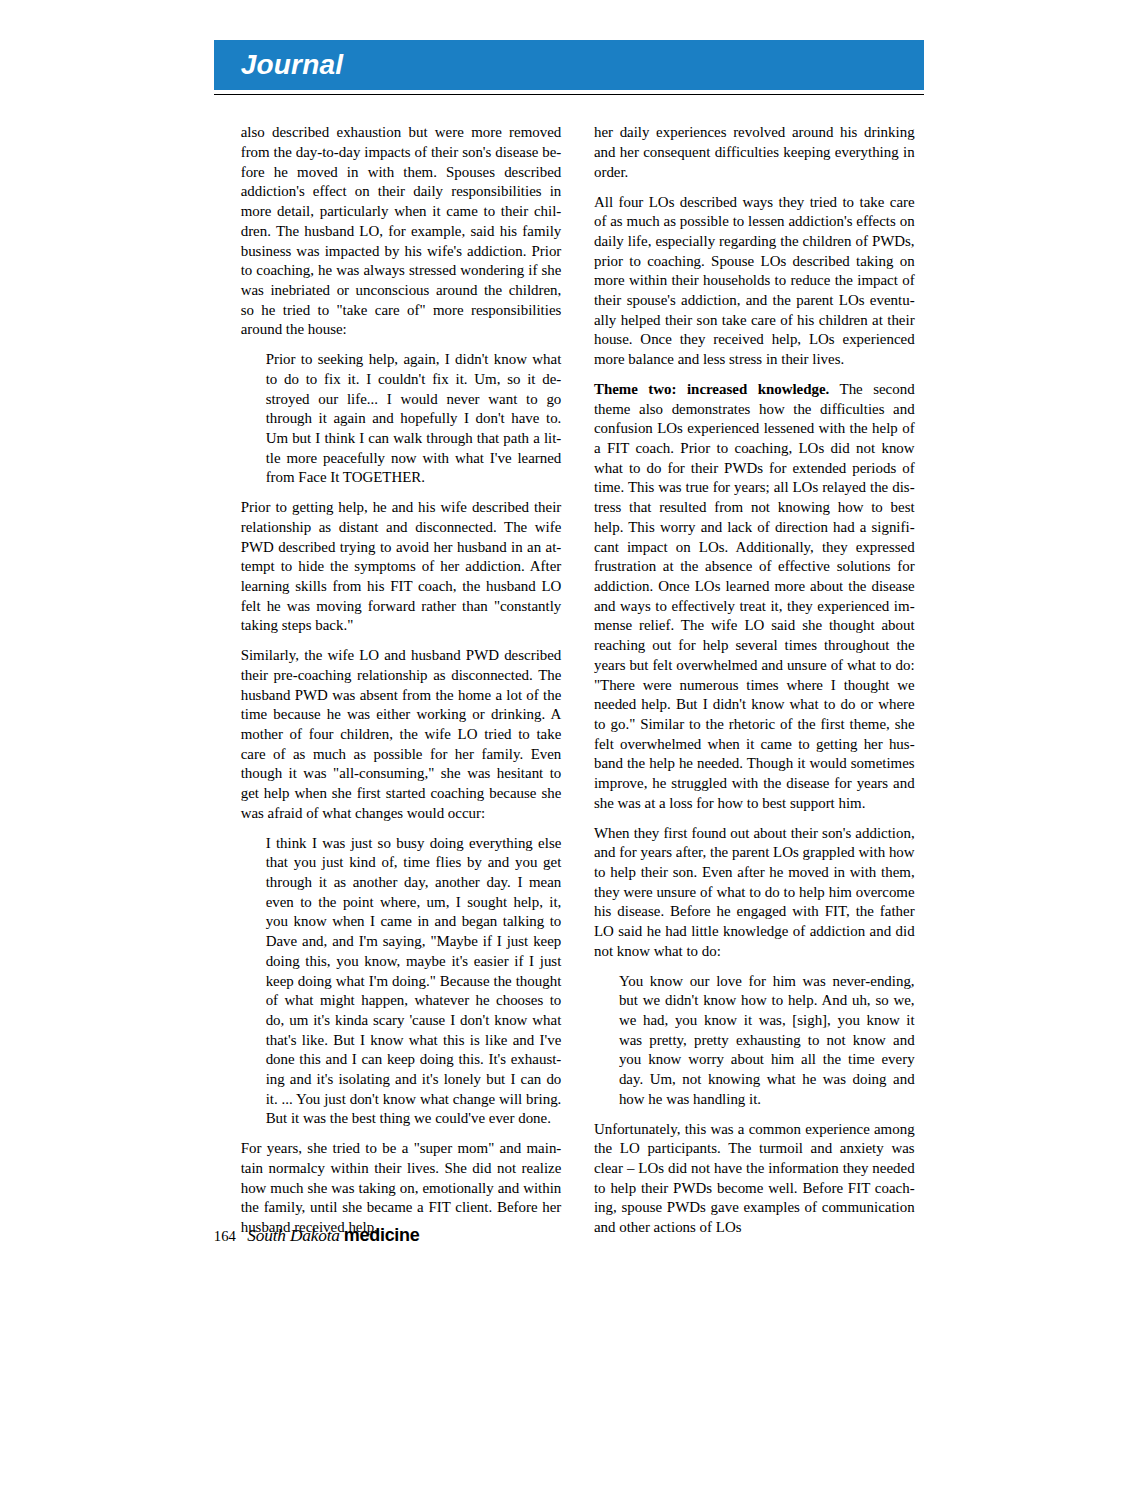Journal
also described exhaustion but were more removed from the day-to-day impacts of their son's disease before he moved in with them. Spouses described addiction's effect on their daily responsibilities in more detail, particularly when it came to their children. The husband LO, for example, said his family business was impacted by his wife's addiction. Prior to coaching, he was always stressed wondering if she was inebriated or unconscious around the children, so he tried to "take care of" more responsibilities around the house:
Prior to seeking help, again, I didn't know what to do to fix it. I couldn't fix it. Um, so it destroyed our life... I would never want to go through it again and hopefully I don't have to. Um but I think I can walk through that path a little more peacefully now with what I've learned from Face It TOGETHER.
Prior to getting help, he and his wife described their relationship as distant and disconnected. The wife PWD described trying to avoid her husband in an attempt to hide the symptoms of her addiction. After learning skills from his FIT coach, the husband LO felt he was moving forward rather than "constantly taking steps back."
Similarly, the wife LO and husband PWD described their pre-coaching relationship as disconnected. The husband PWD was absent from the home a lot of the time because he was either working or drinking. A mother of four children, the wife LO tried to take care of as much as possible for her family. Even though it was "all-consuming," she was hesitant to get help when she first started coaching because she was afraid of what changes would occur:
I think I was just so busy doing everything else that you just kind of, time flies by and you get through it as another day, another day. I mean even to the point where, um, I sought help, it, you know when I came in and began talking to Dave and, and I'm saying, "Maybe if I just keep doing this, you know, maybe it's easier if I just keep doing what I'm doing." Because the thought of what might happen, whatever he chooses to do, um it's kinda scary 'cause I don't know what that's like. But I know what this is like and I've done this and I can keep doing this. It's exhausting and it's isolating and it's lonely but I can do it. ... You just don't know what change will bring. But it was the best thing we could've ever done.
For years, she tried to be a "super mom" and maintain normalcy within their lives. She did not realize how much she was taking on, emotionally and within the family, until she became a FIT client. Before her husband received help,
her daily experiences revolved around his drinking and her consequent difficulties keeping everything in order.
All four LOs described ways they tried to take care of as much as possible to lessen addiction's effects on daily life, especially regarding the children of PWDs, prior to coaching. Spouse LOs described taking on more within their households to reduce the impact of their spouse's addiction, and the parent LOs eventually helped their son take care of his children at their house. Once they received help, LOs experienced more balance and less stress in their lives.
Theme two: increased knowledge. The second theme also demonstrates how the difficulties and confusion LOs experienced lessened with the help of a FIT coach. Prior to coaching, LOs did not know what to do for their PWDs for extended periods of time. This was true for years; all LOs relayed the distress that resulted from not knowing how to best help. This worry and lack of direction had a significant impact on LOs. Additionally, they expressed frustration at the absence of effective solutions for addiction. Once LOs learned more about the disease and ways to effectively treat it, they experienced immense relief. The wife LO said she thought about reaching out for help several times throughout the years but felt overwhelmed and unsure of what to do: "There were numerous times where I thought we needed help. But I didn't know what to do or where to go." Similar to the rhetoric of the first theme, she felt overwhelmed when it came to getting her husband the help he needed. Though it would sometimes improve, he struggled with the disease for years and she was at a loss for how to best support him.
When they first found out about their son's addiction, and for years after, the parent LOs grappled with how to help their son. Even after he moved in with them, they were unsure of what to do to help him overcome his disease. Before he engaged with FIT, the father LO said he had little knowledge of addiction and did not know what to do:
You know our love for him was never-ending, but we didn't know how to help. And uh, so we, we had, you know it was, [sigh], you know it was pretty, pretty exhausting to not know and you know worry about him all the time every day. Um, not knowing what he was doing and how he was handling it.
Unfortunately, this was a common experience among the LO participants. The turmoil and anxiety was clear – LOs did not have the information they needed to help their PWDs become well. Before FIT coaching, spouse PWDs gave examples of communication and other actions of LOs
164 South Dakota medicine